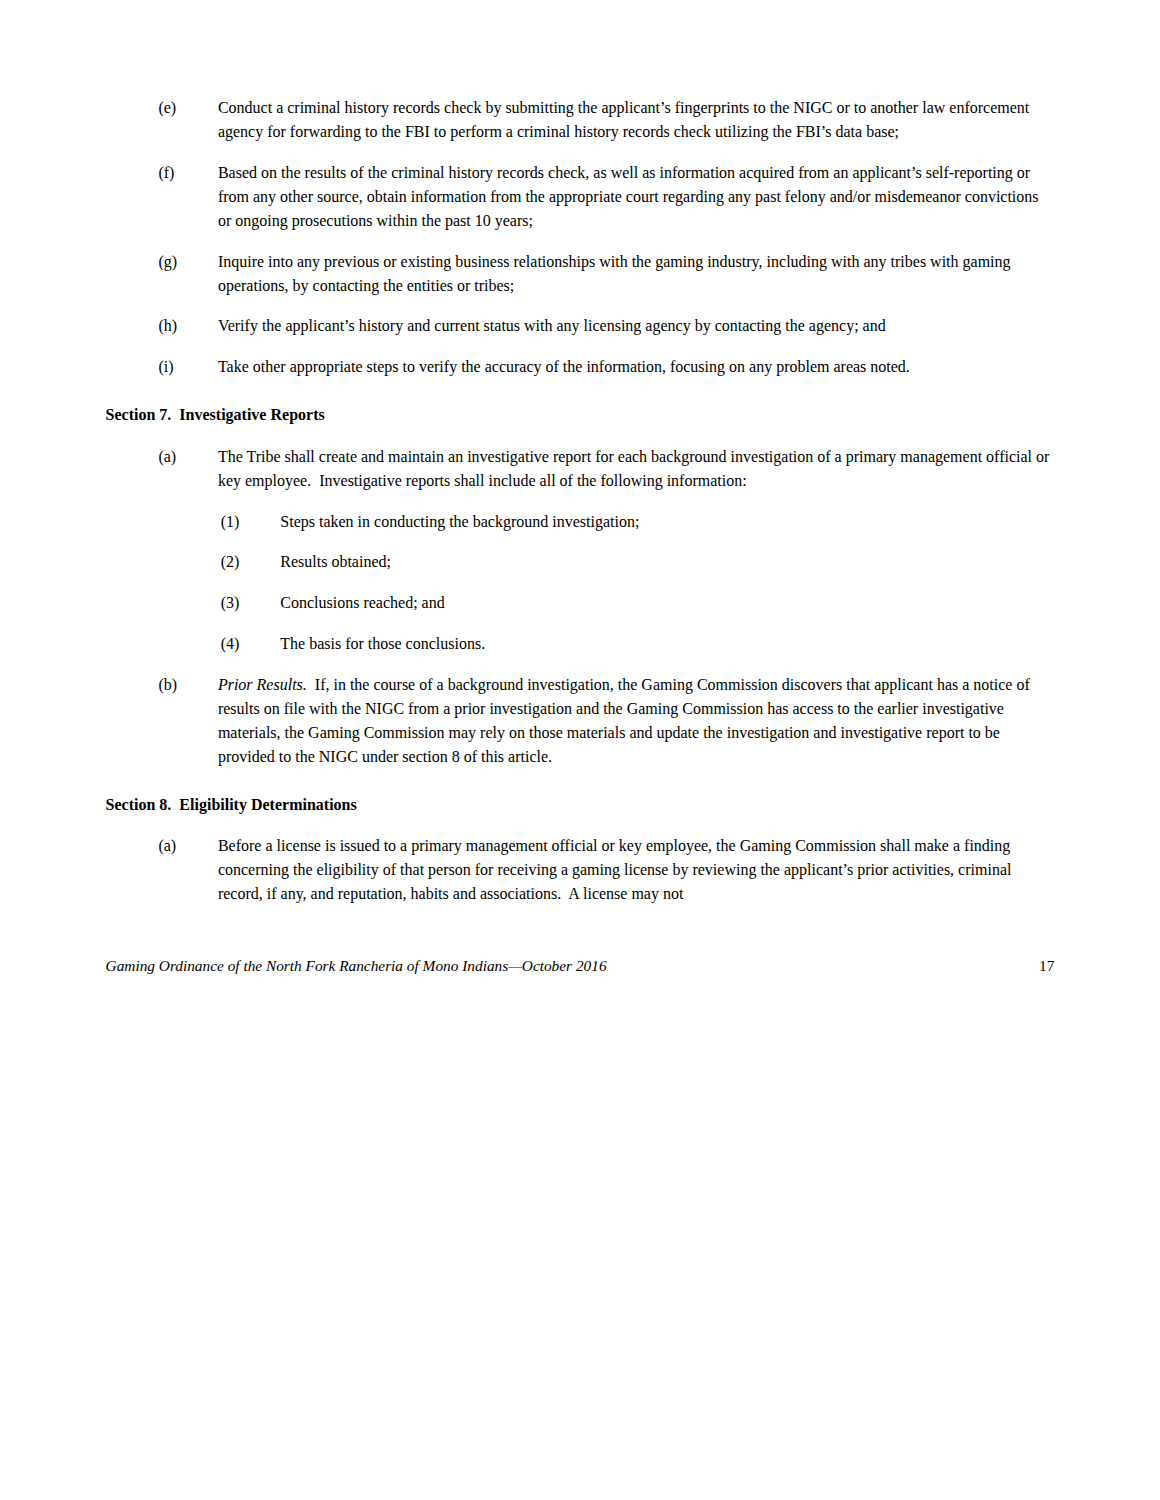(e) Conduct a criminal history records check by submitting the applicant’s fingerprints to the NIGC or to another law enforcement agency for forwarding to the FBI to perform a criminal history records check utilizing the FBI’s data base;
(f) Based on the results of the criminal history records check, as well as information acquired from an applicant’s self-reporting or from any other source, obtain information from the appropriate court regarding any past felony and/or misdemeanor convictions or ongoing prosecutions within the past 10 years;
(g) Inquire into any previous or existing business relationships with the gaming industry, including with any tribes with gaming operations, by contacting the entities or tribes;
(h) Verify the applicant’s history and current status with any licensing agency by contacting the agency; and
(i) Take other appropriate steps to verify the accuracy of the information, focusing on any problem areas noted.
Section 7. Investigative Reports
(a) The Tribe shall create and maintain an investigative report for each background investigation of a primary management official or key employee. Investigative reports shall include all of the following information:
(1) Steps taken in conducting the background investigation;
(2) Results obtained;
(3) Conclusions reached; and
(4) The basis for those conclusions.
(b) Prior Results. If, in the course of a background investigation, the Gaming Commission discovers that applicant has a notice of results on file with the NIGC from a prior investigation and the Gaming Commission has access to the earlier investigative materials, the Gaming Commission may rely on those materials and update the investigation and investigative report to be provided to the NIGC under section 8 of this article.
Section 8. Eligibility Determinations
(a) Before a license is issued to a primary management official or key employee, the Gaming Commission shall make a finding concerning the eligibility of that person for receiving a gaming license by reviewing the applicant’s prior activities, criminal record, if any, and reputation, habits and associations. A license may not
Gaming Ordinance of the North Fork Rancheria of Mono Indians—October 2016 17